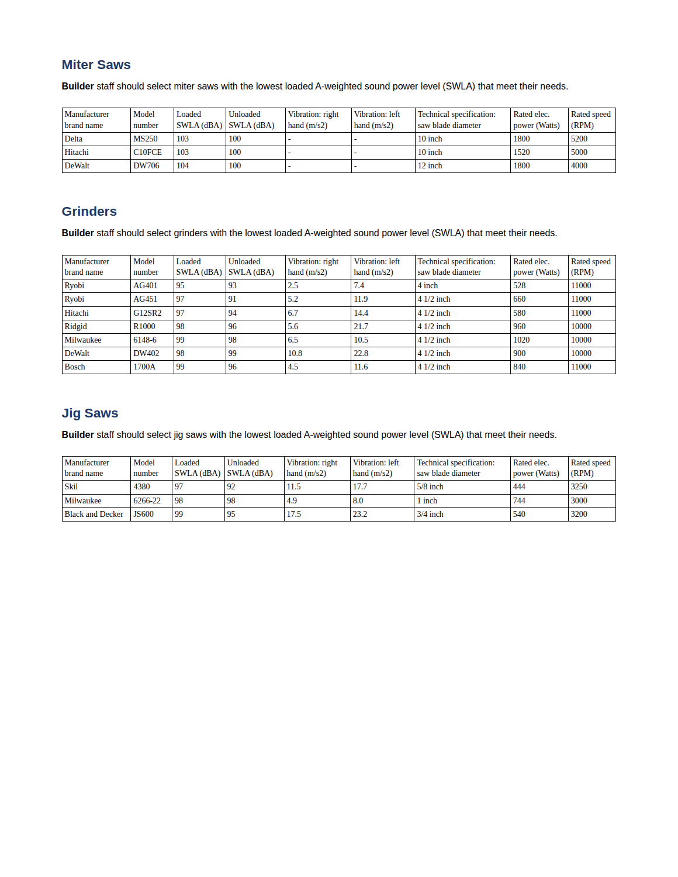Miter Saws
Builder staff should select miter saws with the lowest loaded A-weighted sound power level (SWLA) that meet their needs.
| Manufacturer brand name | Model number | Loaded SWLA (dBA) | Unloaded SWLA (dBA) | Vibration: right hand (m/s2) | Vibration: left hand (m/s2) | Technical specification: saw blade diameter | Rated elec. power (Watts) | Rated speed (RPM) |
| --- | --- | --- | --- | --- | --- | --- | --- | --- |
| Delta | MS250 | 103 | 100 | - | - | 10 inch | 1800 | 5200 |
| Hitachi | C10FCE | 103 | 100 | - | - | 10 inch | 1520 | 5000 |
| DeWalt | DW706 | 104 | 100 | - | - | 12 inch | 1800 | 4000 |
Grinders
Builder staff should select grinders with the lowest loaded A-weighted sound power level (SWLA) that meet their needs.
| Manufacturer brand name | Model number | Loaded SWLA (dBA) | Unloaded SWLA (dBA) | Vibration: right hand (m/s2) | Vibration: left hand (m/s2) | Technical specification: saw blade diameter | Rated elec. power (Watts) | Rated speed (RPM) |
| --- | --- | --- | --- | --- | --- | --- | --- | --- |
| Ryobi | AG401 | 95 | 93 | 2.5 | 7.4 | 4 inch | 528 | 11000 |
| Ryobi | AG451 | 97 | 91 | 5.2 | 11.9 | 4 1/2 inch | 660 | 11000 |
| Hitachi | G12SR2 | 97 | 94 | 6.7 | 14.4 | 4 1/2 inch | 580 | 11000 |
| Ridgid | R1000 | 98 | 96 | 5.6 | 21.7 | 4 1/2 inch | 960 | 10000 |
| Milwaukee | 6148-6 | 99 | 98 | 6.5 | 10.5 | 4 1/2 inch | 1020 | 10000 |
| DeWalt | DW402 | 98 | 99 | 10.8 | 22.8 | 4 1/2 inch | 900 | 10000 |
| Bosch | 1700A | 99 | 96 | 4.5 | 11.6 | 4 1/2 inch | 840 | 11000 |
Jig Saws
Builder staff should select jig saws with the lowest loaded A-weighted sound power level (SWLA) that meet their needs.
| Manufacturer brand name | Model number | Loaded SWLA (dBA) | Unloaded SWLA (dBA) | Vibration: right hand (m/s2) | Vibration: left hand (m/s2) | Technical specification: saw blade diameter | Rated elec. power (Watts) | Rated speed (RPM) |
| --- | --- | --- | --- | --- | --- | --- | --- | --- |
| Skil | 4380 | 97 | 92 | 11.5 | 17.7 | 5/8 inch | 444 | 3250 |
| Milwaukee | 6266-22 | 98 | 98 | 4.9 | 8.0 | 1 inch | 744 | 3000 |
| Black and Decker | JS600 | 99 | 95 | 17.5 | 23.2 | 3/4 inch | 540 | 3200 |